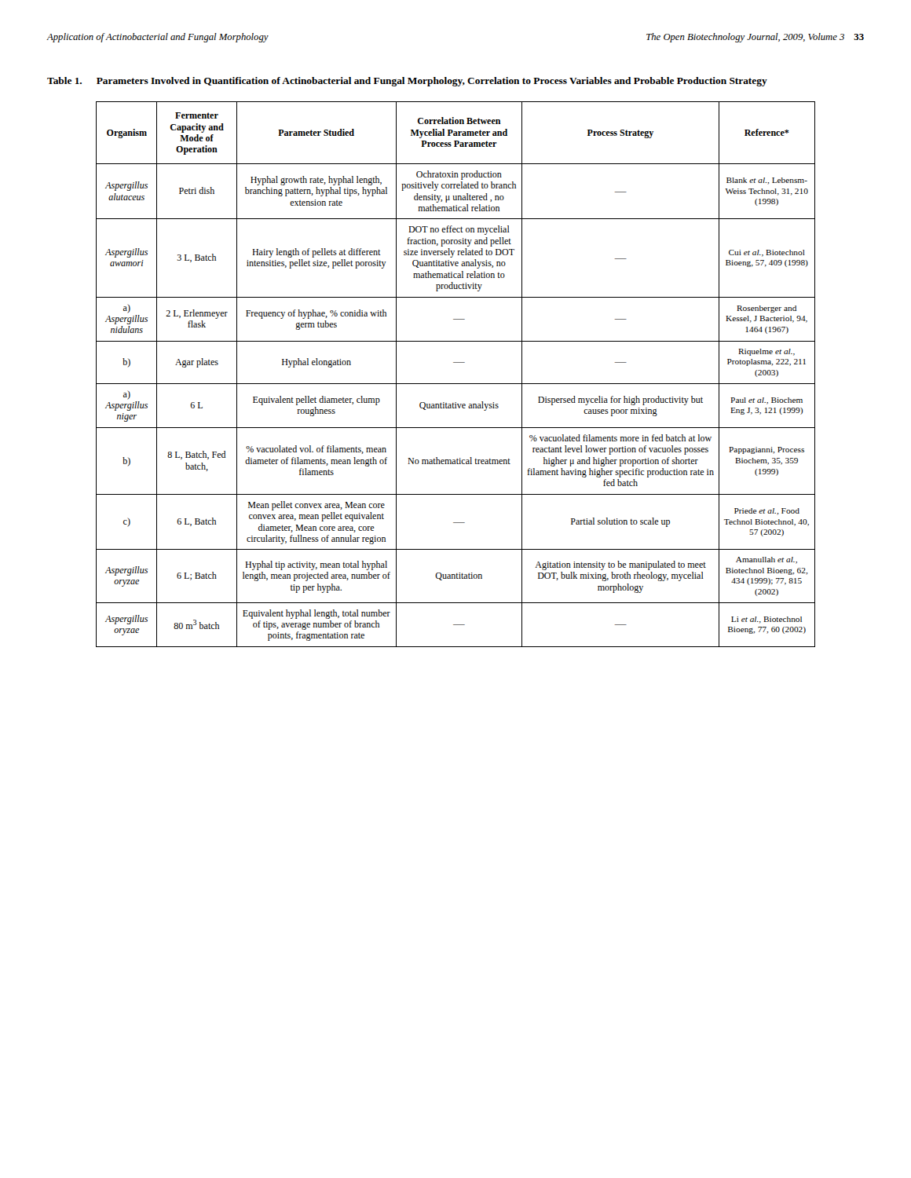Application of Actinobacterial and Fungal Morphology
The Open Biotechnology Journal, 2009, Volume 333
Table 1.
Parameters Involved in Quantification of Actinobacterial and Fungal Morphology, Correlation to Process Variables and Probable Production Strategy
| Organism | Fermenter Capacity and Mode of Operation | Parameter Studied | Correlation Between Mycelial Parameter and Process Parameter | Process Strategy | Reference* |
| --- | --- | --- | --- | --- | --- |
| Aspergillus alutaceus | Petri dish | Hyphal growth rate, hyphal length, branching pattern, hyphal tips, hyphal extension rate | Ochratoxin production positively correlated to branch density, μ unaltered , no mathematical relation | — | Blank et al. , Lebensm-Weiss Technol, 31, 210 (1998) |
| Aspergillus awamori | 3 L, Batch | Hairy length of pellets at different intensities, pellet size, pellet porosity | DOT no effect on mycelial fraction, porosity and pellet size inversely related to DOT Quantitative analysis, no mathematical relation to productivity | — | Cui et al. , Biotechnol Bioeng, 57, 409 (1998) |
| a) Aspergillus nidulans | 2 L, Erlenmeyer flask | Frequency of hyphae, % conidia with germ tubes | — | — | Rosenberger and Kessel, J Bacteriol, 94, 1464 (1967) |
| b) | Agar plates | Hyphal elongation | — | — | Riquelme et al. , Protoplasma, 222, 211 (2003) |
| a) Aspergillus niger | 6 L | Equivalent pellet diameter, clump roughness | Quantitative analysis | Dispersed mycelia for high productivity but causes poor mixing | Paul et al. , Biochem Eng J, 3, 121 (1999) |
| b) | 8 L, Batch, Fed batch, | % vacuolated vol. of filaments, mean diameter of filaments, mean length of filaments | No mathematical treatment | % vacuolated filaments more in fed batch at low reactant level lower portion of vacuoles posses higher μ and higher proportion of shorter filament having higher specific production rate in fed batch | Pappagianni, Process Biochem, 35, 359 (1999) |
| c) | 6 L, Batch | Mean pellet convex area, Mean core convex area, mean pellet equivalent diameter, Mean core area, core circularity, fullness of annular region | — | Partial solution to scale up | Priede et al. , Food Technol Biotechnol, 40, 57 (2002) |
| Aspergillus oryzae | 6 L; Batch | Hyphal tip activity, mean total hyphal length, mean projected area, number of tip per hypha. | Quantitation | Agitation intensity to be manipulated to meet DOT, bulk mixing, broth rheology, mycelial morphology | Amanullah et al. , Biotechnol Bioeng, 62, 434 (1999); 77, 815 (2002) |
| Aspergillus oryzae | 80 m 3 batch | Equivalent hyphal length, total number of tips, average number of branch points, fragmentation rate | — | — | Li et al. , Biotechnol Bioeng, 77, 60 (2002) |